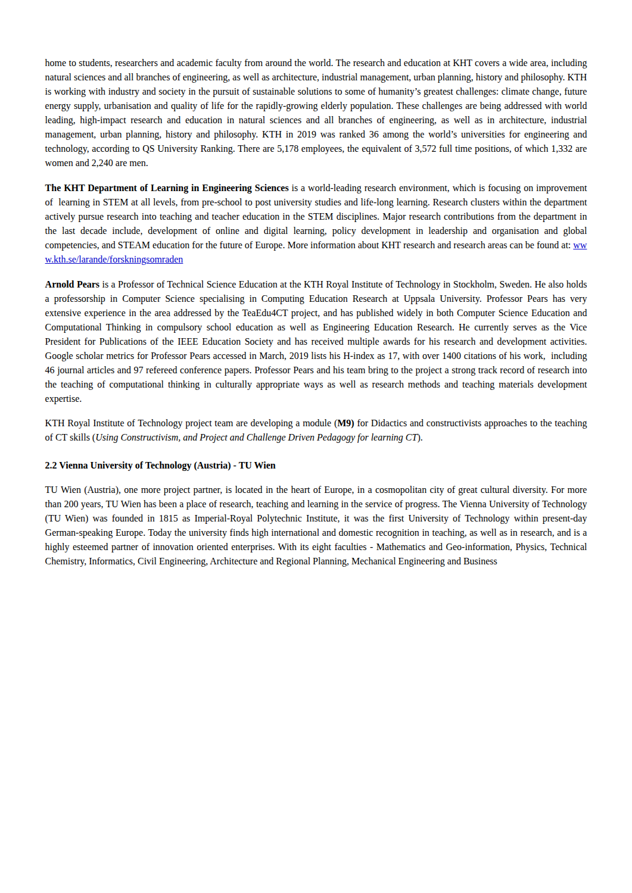home to students, researchers and academic faculty from around the world. The research and education at KHT covers a wide area, including natural sciences and all branches of engineering, as well as architecture, industrial management, urban planning, history and philosophy. KTH is working with industry and society in the pursuit of sustainable solutions to some of humanity’s greatest challenges: climate change, future energy supply, urbanisation and quality of life for the rapidly-growing elderly population. These challenges are being addressed with world leading, high-impact research and education in natural sciences and all branches of engineering, as well as in architecture, industrial management, urban planning, history and philosophy. KTH in 2019 was ranked 36 among the world’s universities for engineering and technology, according to QS University Ranking. There are 5,178 employees, the equivalent of 3,572 full time positions, of which 1,332 are women and 2,240 are men.
The KHT Department of Learning in Engineering Sciences is a world-leading research environment, which is focusing on improvement of learning in STEM at all levels, from pre-school to post university studies and life-long learning. Research clusters within the department actively pursue research into teaching and teacher education in the STEM disciplines. Major research contributions from the department in the last decade include, development of online and digital learning, policy development in leadership and organisation and global competencies, and STEAM education for the future of Europe. More information about KHT research and research areas can be found at: www.kth.se/larande/forskningsomraden
Arnold Pears is a Professor of Technical Science Education at the KTH Royal Institute of Technology in Stockholm, Sweden. He also holds a professorship in Computer Science specialising in Computing Education Research at Uppsala University. Professor Pears has very extensive experience in the area addressed by the TeaEdu4CT project, and has published widely in both Computer Science Education and Computational Thinking in compulsory school education as well as Engineering Education Research. He currently serves as the Vice President for Publications of the IEEE Education Society and has received multiple awards for his research and development activities. Google scholar metrics for Professor Pears accessed in March, 2019 lists his H-index as 17, with over 1400 citations of his work, including 46 journal articles and 97 refereed conference papers. Professor Pears and his team bring to the project a strong track record of research into the teaching of computational thinking in culturally appropriate ways as well as research methods and teaching materials development expertise.
KTH Royal Institute of Technology project team are developing a module (M9) for Didactics and constructivists approaches to the teaching of CT skills (Using Constructivism, and Project and Challenge Driven Pedagogy for learning CT).
2.2 Vienna University of Technology (Austria) - TU Wien
TU Wien (Austria), one more project partner, is located in the heart of Europe, in a cosmopolitan city of great cultural diversity. For more than 200 years, TU Wien has been a place of research, teaching and learning in the service of progress. The Vienna University of Technology (TU Wien) was founded in 1815 as Imperial-Royal Polytechnic Institute, it was the first University of Technology within present-day German-speaking Europe. Today the university finds high international and domestic recognition in teaching, as well as in research, and is a highly esteemed partner of innovation oriented enterprises. With its eight faculties - Mathematics and Geo-information, Physics, Technical Chemistry, Informatics, Civil Engineering, Architecture and Regional Planning, Mechanical Engineering and Business